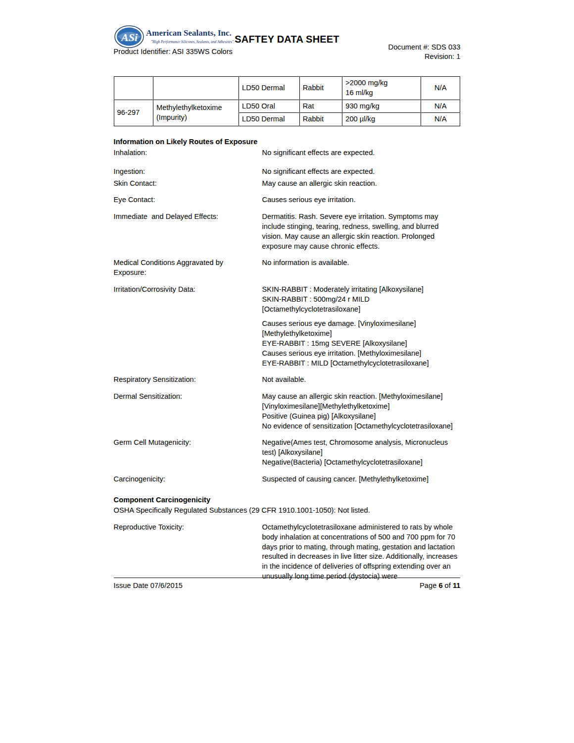ASi American Sealants, Inc. "High Performance Silicones, Sealants, and Adhesives"
SAFTEY DATA SHEET
Document #: SDS 033
Revision: 1
Product Identifier: ASI 335WS Colors
| | | LD50 Dermal | Rabbit | >2000 mg/kg 16 ml/kg | N/A |
| 96-297 | Methylethylketoxime (Impurity) | LD50 Oral | Rat | 930 mg/kg | N/A |
| LD50 Dermal | Rabbit | 200 µl/kg | N/A |
Information on Likely Routes of Exposure
Inhalation:
No significant effects are expected.
Ingestion:
No significant effects are expected.
Skin Contact:
May cause an allergic skin reaction.
Eye Contact:
Causes serious eye irritation.
Immediate and Delayed Effects:
Dermatitis. Rash. Severe eye irritation. Symptoms may include stinging, tearing, redness, swelling, and blurred vision. May cause an allergic skin reaction. Prolonged exposure may cause chronic effects.
Medical Conditions Aggravated by Exposure:
No information is available.
Irritation/Corrosivity Data:
SKIN-RABBIT : Moderately irritating [Alkoxysilane]
SKIN-RABBIT : 500mg/24 r MILD [Octamethylcyclotetrasiloxane]
Causes serious eye damage. [Vinyloximesilane] [Methylethylketoxime]
EYE-RABBIT : 15mg SEVERE [Alkoxysilane]
Causes serious eye irritation. [Methyloximesilane]
EYE-RABBIT : MILD [Octamethylcyclotetrasiloxane]
Respiratory Sensitization:
Not available.
Dermal Sensitization:
May cause an allergic skin reaction. [Methyloximesilane] [Vinyloximesilane][Methylethylketoxime]
Positive (Guinea pig) [Alkoxysilane]
No evidence of sensitization [Octamethylcyclotetrasiloxane]
Germ Cell Mutagenicity:
Negative(Ames test, Chromosome analysis, Micronucleus test) [Alkoxysilane]
Negative(Bacteria) [Octamethylcyclotetrasiloxane]
Carcinogenicity:
Suspected of causing cancer. [Methylethylketoxime]
Component Carcinogenicity
OSHA Specifically Regulated Substances (29 CFR 1910.1001-1050): Not listed.
Reproductive Toxicity:
Octamethylcyclotetrasiloxane administered to rats by whole body inhalation at concentrations of 500 and 700 ppm for 70 days prior to mating, through mating, gestation and lactation resulted in decreases in live litter size. Additionally, increases in the incidence of deliveries of offspring extending over an unusually long time period (dystocia) were
Issue Date 07/6/2015
Page 6 of 11